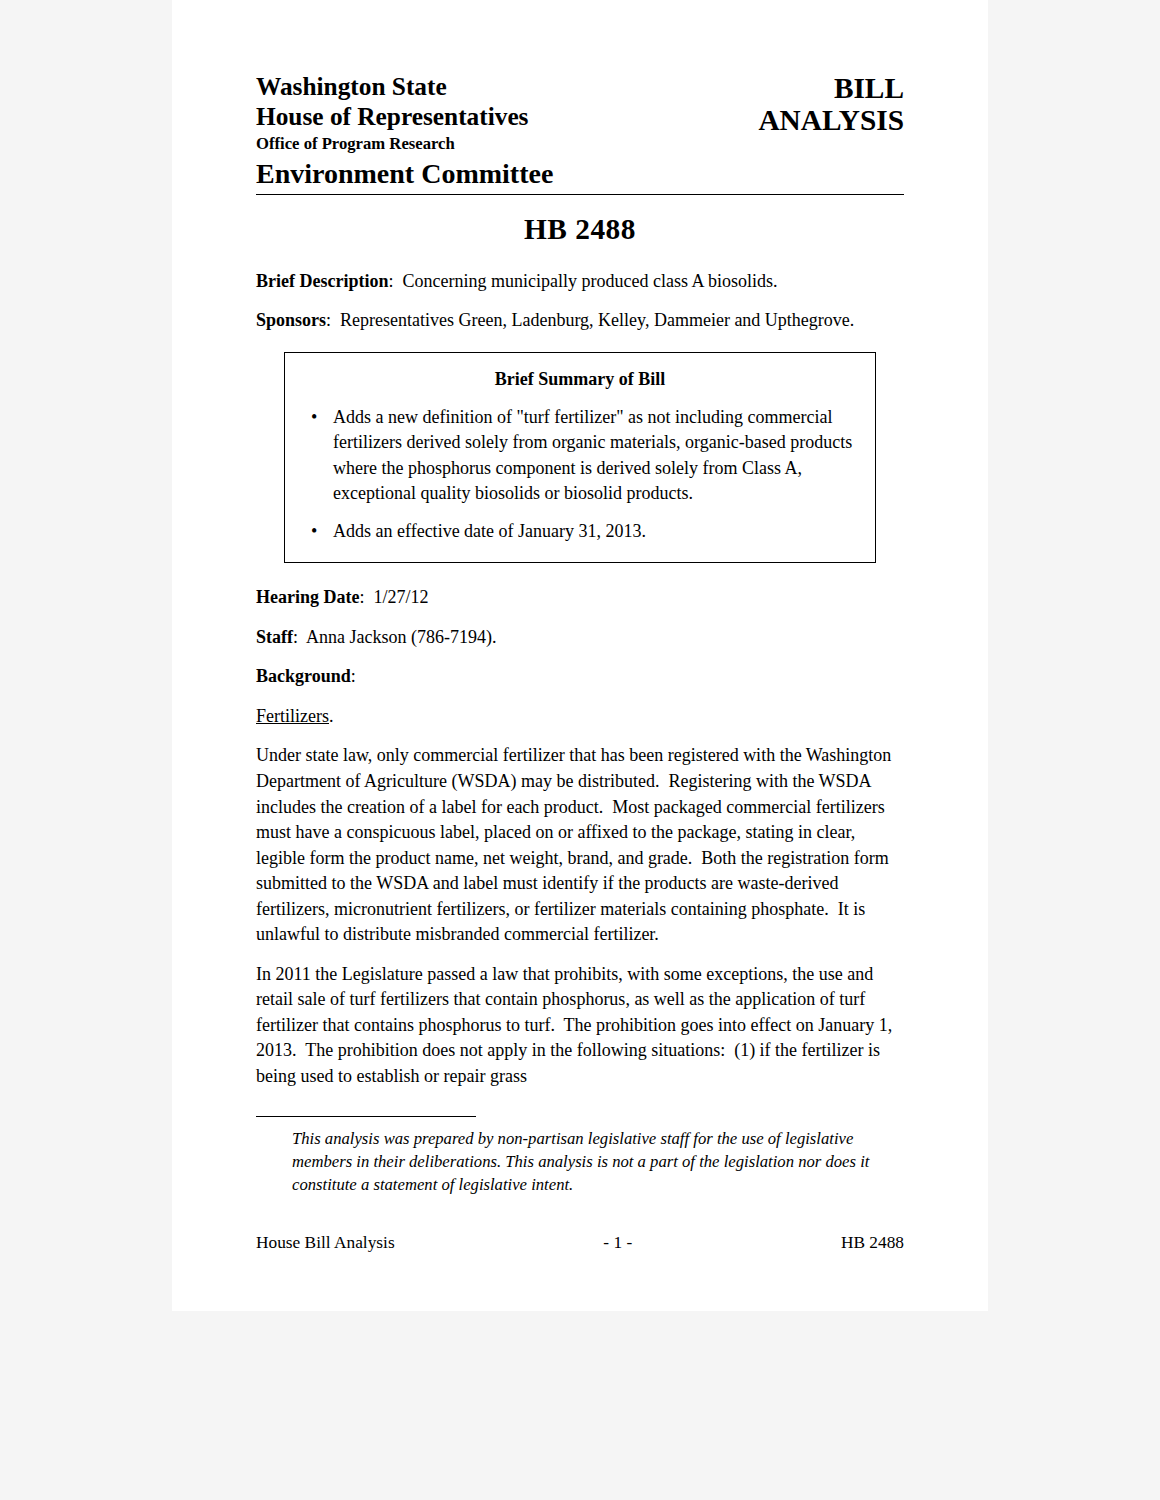Washington State
House of Representatives Office of Program Research
BILL
ANALYSIS
Environment Committee
HB 2488
Brief Description: Concerning municipally produced class A biosolids.
Sponsors: Representatives Green, Ladenburg, Kelley, Dammeier and Upthegrove.
Brief Summary of Bill
Adds a new definition of "turf fertilizer" as not including commercial fertilizers derived solely from organic materials, organic-based products where the phosphorus component is derived solely from Class A, exceptional quality biosolids or biosolid products.
Adds an effective date of January 31, 2013.
Hearing Date: 1/27/12
Staff: Anna Jackson (786-7194).
Background:
Fertilizers.
Under state law, only commercial fertilizer that has been registered with the Washington Department of Agriculture (WSDA) may be distributed. Registering with the WSDA includes the creation of a label for each product. Most packaged commercial fertilizers must have a conspicuous label, placed on or affixed to the package, stating in clear, legible form the product name, net weight, brand, and grade. Both the registration form submitted to the WSDA and label must identify if the products are waste-derived fertilizers, micronutrient fertilizers, or fertilizer materials containing phosphate. It is unlawful to distribute misbranded commercial fertilizer.
In 2011 the Legislature passed a law that prohibits, with some exceptions, the use and retail sale of turf fertilizers that contain phosphorus, as well as the application of turf fertilizer that contains phosphorus to turf. The prohibition goes into effect on January 1, 2013. The prohibition does not apply in the following situations: (1) if the fertilizer is being used to establish or repair grass
This analysis was prepared by non-partisan legislative staff for the use of legislative members in their deliberations. This analysis is not a part of the legislation nor does it constitute a statement of legislative intent.
House Bill Analysis
- 1 -
HB 2488